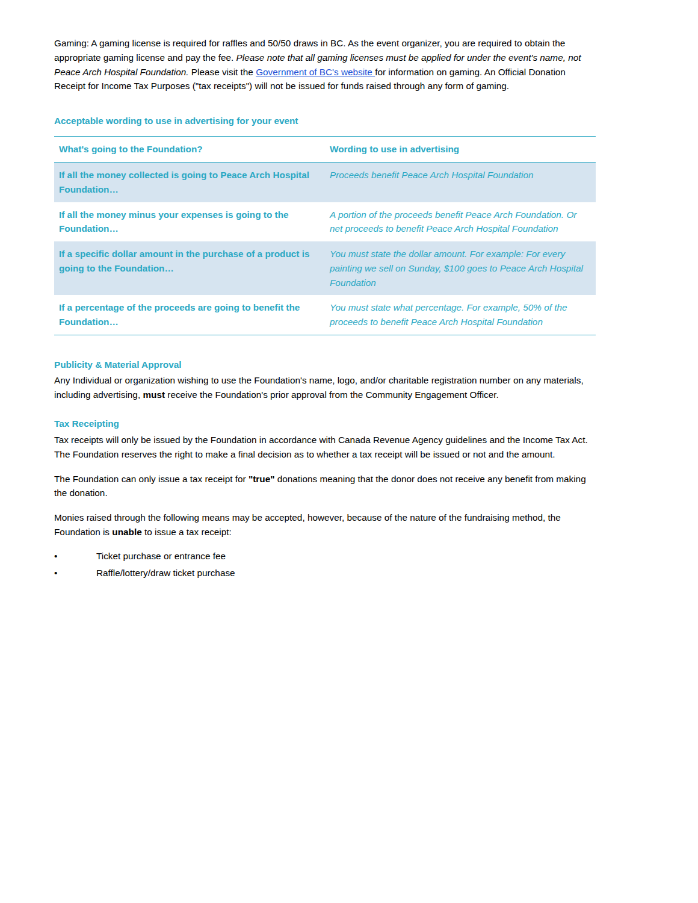Gaming: A gaming license is required for raffles and 50/50 draws in BC. As the event organizer, you are required to obtain the appropriate gaming license and pay the fee. Please note that all gaming licenses must be applied for under the event's name, not Peace Arch Hospital Foundation. Please visit the Government of BC's website for information on gaming. An Official Donation Receipt for Income Tax Purposes ("tax receipts") will not be issued for funds raised through any form of gaming.
Acceptable wording to use in advertising for your event
| What's going to the Foundation? | Wording to use in advertising |
| --- | --- |
| If all the money collected is going to Peace Arch Hospital Foundation… | Proceeds benefit Peace Arch Hospital Foundation |
| If all the money minus your expenses is going to the Foundation… | A portion of the proceeds benefit Peace Arch Foundation. Or net proceeds to benefit Peace Arch Hospital Foundation |
| If a specific dollar amount in the purchase of a product is going to the Foundation… | You must state the dollar amount. For example: For every painting we sell on Sunday, $100 goes to Peace Arch Hospital Foundation |
| If a percentage of the proceeds are going to benefit the Foundation… | You must state what percentage. For example, 50% of the proceeds to benefit Peace Arch Hospital Foundation |
Publicity & Material Approval
Any Individual or organization wishing to use the Foundation's name, logo, and/or charitable registration number on any materials, including advertising, must receive the Foundation's prior approval from the Community Engagement Officer.
Tax Receipting
Tax receipts will only be issued by the Foundation in accordance with Canada Revenue Agency guidelines and the Income Tax Act. The Foundation reserves the right to make a final decision as to whether a tax receipt will be issued or not and the amount.
The Foundation can only issue a tax receipt for "true" donations meaning that the donor does not receive any benefit from making the donation.
Monies raised through the following means may be accepted, however, because of the nature of the fundraising method, the Foundation is unable to issue a tax receipt:
Ticket purchase or entrance fee
Raffle/lottery/draw ticket purchase